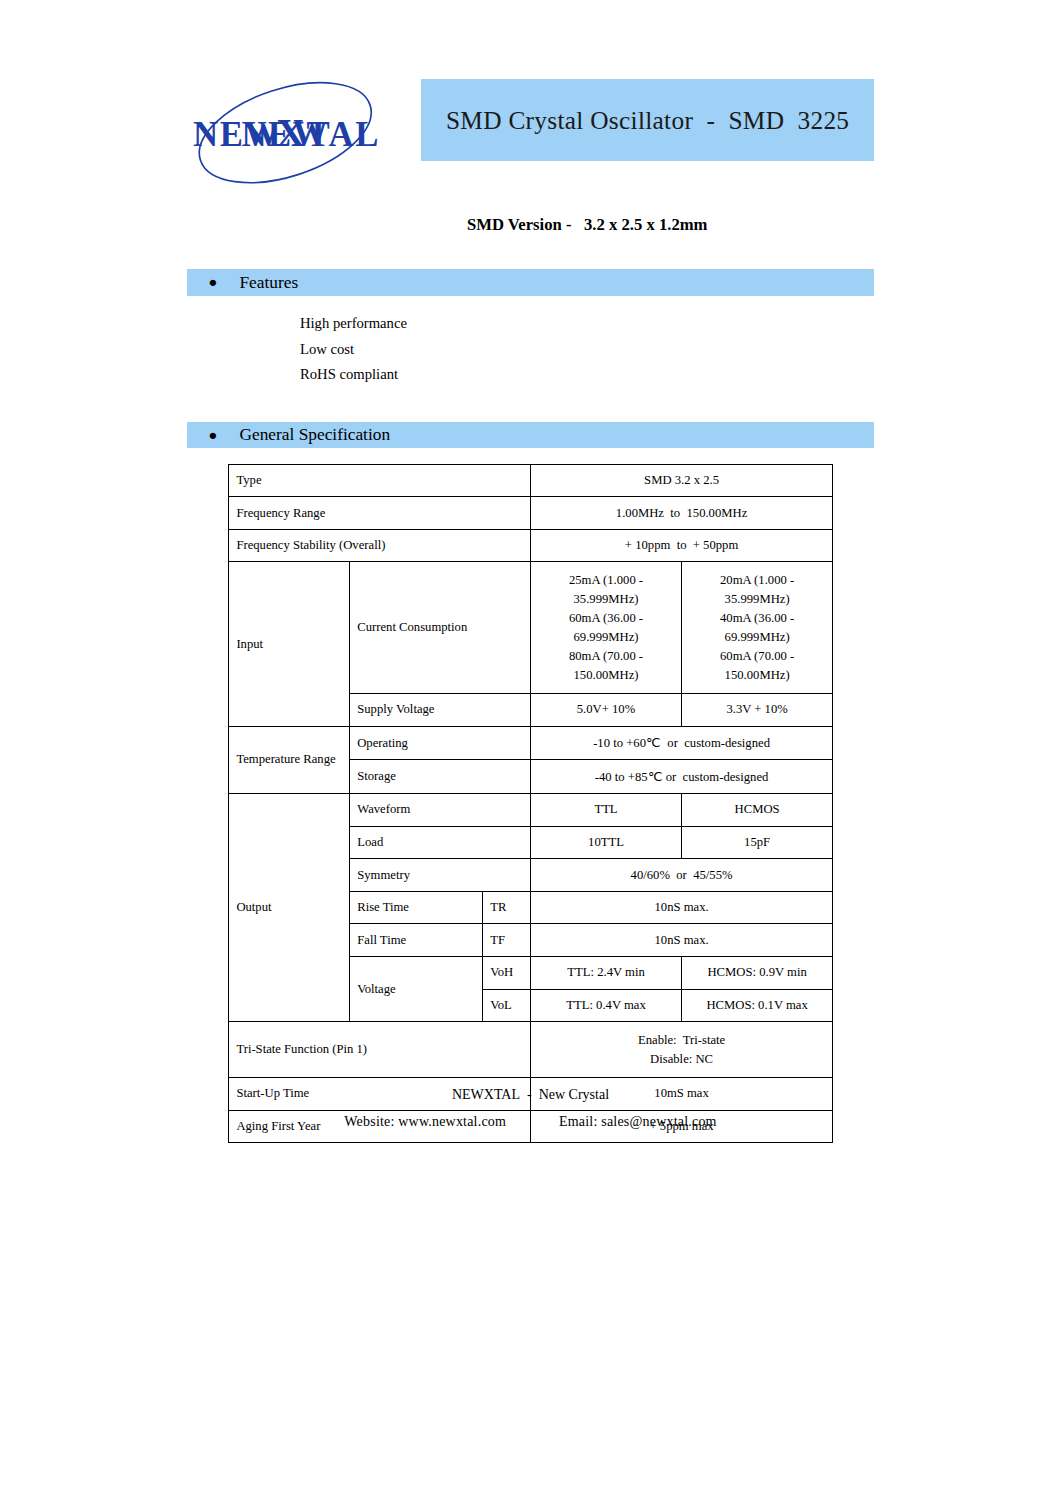NEW NEW NEW X TAL
SMD Crystal Oscillator - SMD 3225
SMD Version - 3.2 x 2.5 x 1.2mm
● Features
High performance
Low cost
RoHS compliant
● General Specification
| Type | SMD 3.2 x 2.5 |
| Frequency Range | 1.00MHz to 150.00MHz |
| Frequency Stability (Overall) | + 10ppm to + 50ppm |
| Input | Current Consumption | 25mA (1.000 - 35.999MHz) 60mA (36.00 - 69.999MHz) 80mA (70.00 - 150.00MHz) | 20mA (1.000 - 35.999MHz) 40mA (36.00 - 69.999MHz) 60mA (70.00 - 150.00MHz) |
| Supply Voltage | 5.0V+ 10% | 3.3V + 10% |
| Temperature Range | Operating | -10 to +60℃ or custom-designed |
| Storage | -40 to +85℃ or custom-designed |
| Output | Waveform | TTL | HCMOS |
| Load | 10TTL | 15pF |
| Symmetry | 40/60% or 45/55% |
| Rise Time | TR | 10nS max. |
| Fall Time | TF | 10nS max. |
| Voltage | VoH | TTL: 2.4V min | HCMOS: 0.9V min |
| VoL | TTL: 0.4V max | HCMOS: 0.1V max |
| Tri-State Function (Pin 1) | Enable: Tri-state Disable: NC |
| Start-Up Time | 10mS max |
| Aging First Year | + 5ppm max |
NEWXTAL - New Crystal
Website: www.newxtal.com Email: sales@newxtal.com